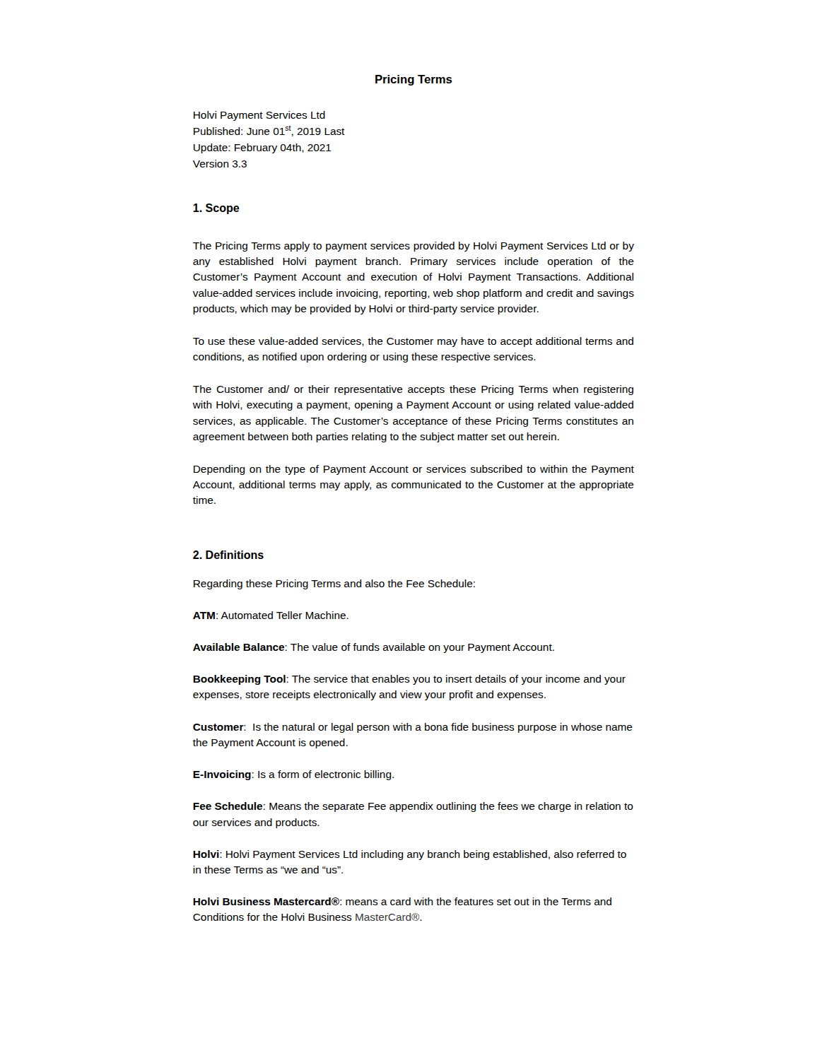Pricing Terms
Holvi Payment Services Ltd
Published: June 01st, 2019 Last
Update: February 04th, 2021
Version 3.3
1. Scope
The Pricing Terms apply to payment services provided by Holvi Payment Services Ltd or by any established Holvi payment branch. Primary services include operation of the Customer’s Payment Account and execution of Holvi Payment Transactions. Additional value-added services include invoicing, reporting, web shop platform and credit and savings products, which may be provided by Holvi or third-party service provider.
To use these value-added services, the Customer may have to accept additional terms and conditions, as notified upon ordering or using these respective services.
The Customer and/ or their representative accepts these Pricing Terms when registering with Holvi, executing a payment, opening a Payment Account or using related value-added services, as applicable. The Customer’s acceptance of these Pricing Terms constitutes an agreement between both parties relating to the subject matter set out herein.
Depending on the type of Payment Account or services subscribed to within the Payment Account, additional terms may apply, as communicated to the Customer at the appropriate time.
2. Definitions
Regarding these Pricing Terms and also the Fee Schedule:
ATM: Automated Teller Machine.
Available Balance: The value of funds available on your Payment Account.
Bookkeeping Tool: The service that enables you to insert details of your income and your expenses, store receipts electronically and view your profit and expenses.
Customer: Is the natural or legal person with a bona fide business purpose in whose name the Payment Account is opened.
E-Invoicing: Is a form of electronic billing.
Fee Schedule: Means the separate Fee appendix outlining the fees we charge in relation to our services and products.
Holvi: Holvi Payment Services Ltd including any branch being established, also referred to in these Terms as “we and “us”.
Holvi Business Mastercard®: means a card with the features set out in the Terms and Conditions for the Holvi Business MasterCard®.